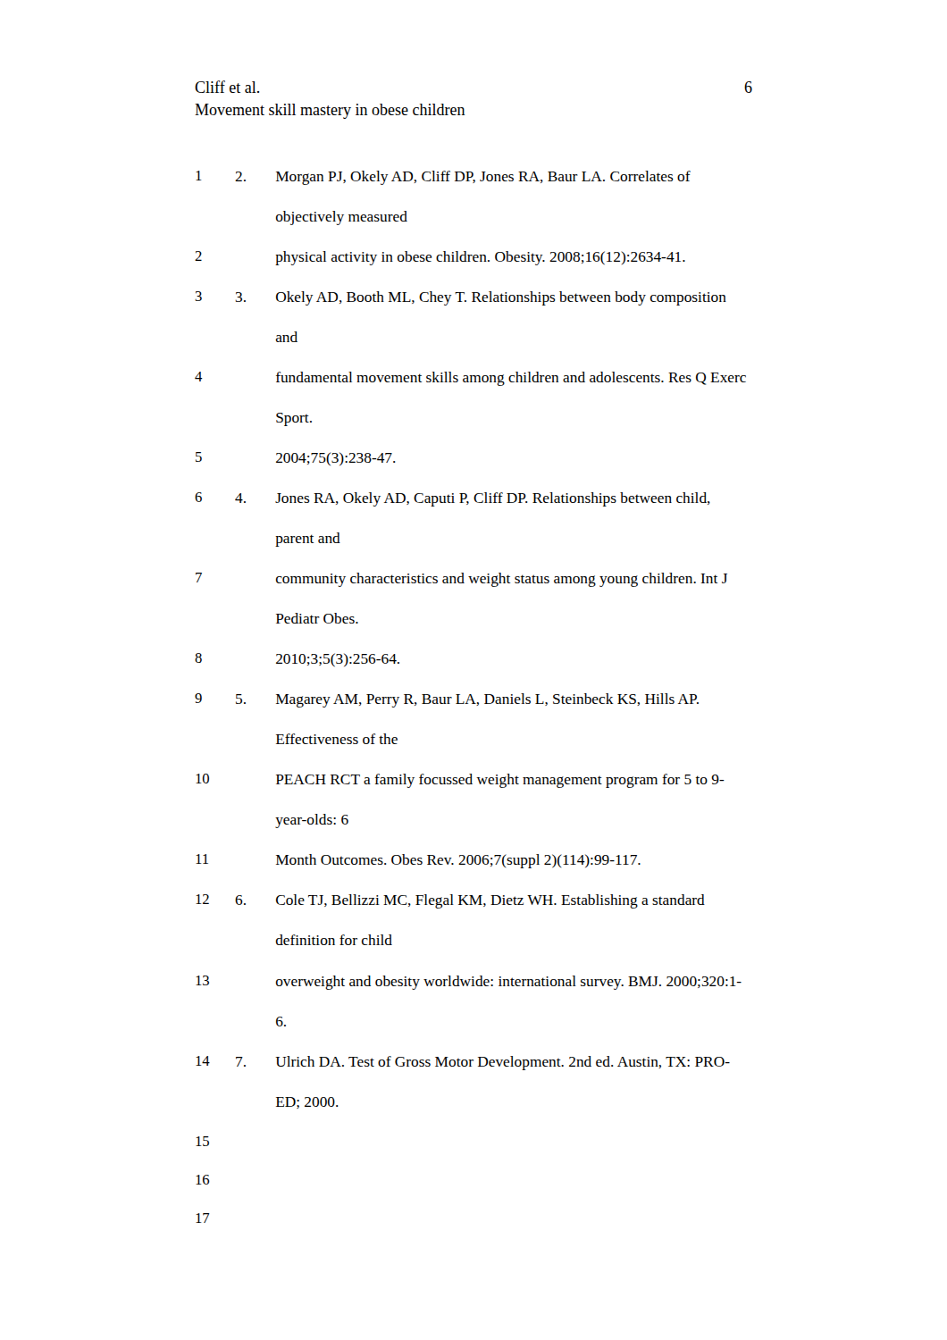Cliff et al. Movement skill mastery in obese children
6
1 2. Morgan PJ, Okely AD, Cliff DP, Jones RA, Baur LA. Correlates of objectively measured
2 physical activity in obese children. Obesity. 2008;16(12):2634-41.
3 3. Okely AD, Booth ML, Chey T. Relationships between body composition and
4 fundamental movement skills among children and adolescents. Res Q Exerc Sport.
5 2004;75(3):238-47.
6 4. Jones RA, Okely AD, Caputi P, Cliff DP. Relationships between child, parent and
7 community characteristics and weight status among young children. Int J Pediatr Obes.
8 2010;3;5(3):256-64.
9 5. Magarey AM, Perry R, Baur LA, Daniels L, Steinbeck KS, Hills AP. Effectiveness of the
10 PEACH RCT a family focussed weight management program for 5 to 9-year-olds: 6
11 Month Outcomes. Obes Rev. 2006;7(suppl 2)(114):99-117.
12 6. Cole TJ, Bellizzi MC, Flegal KM, Dietz WH. Establishing a standard definition for child
13 overweight and obesity worldwide: international survey. BMJ. 2000;320:1-6.
14 7. Ulrich DA. Test of Gross Motor Development. 2nd ed. Austin, TX: PRO-ED; 2000.
15
16
17